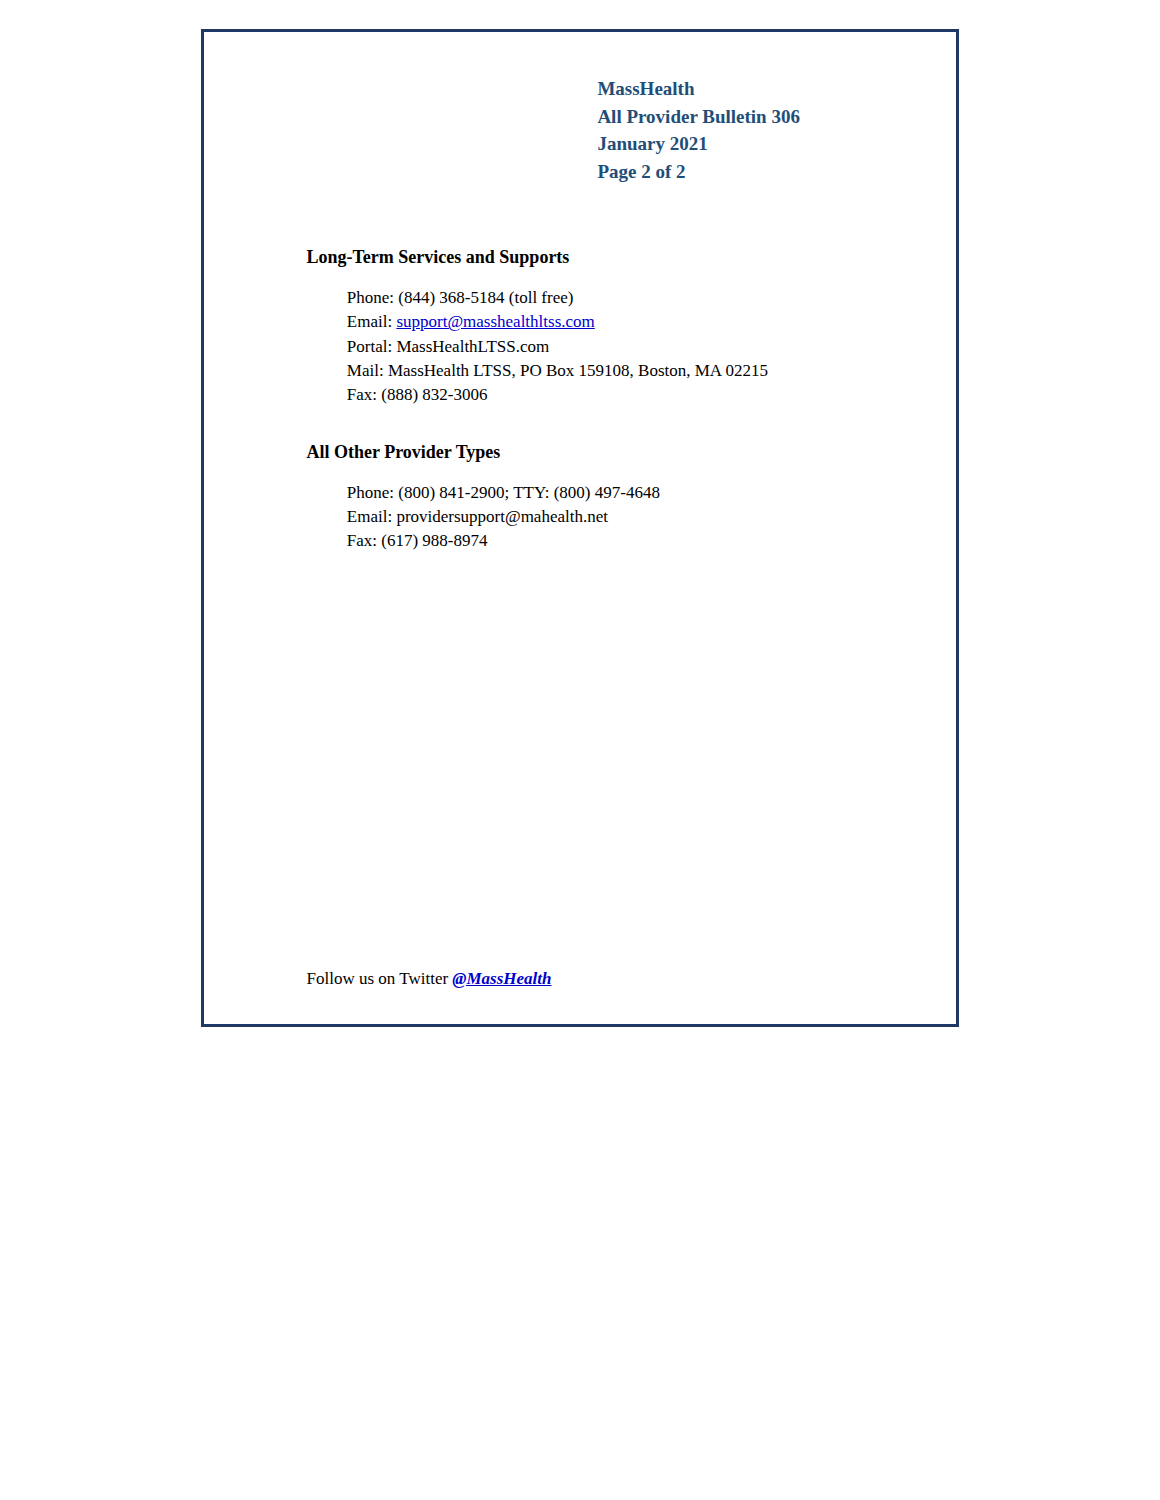MassHealth
All Provider Bulletin 306
January 2021
Page 2 of 2
Long-Term Services and Supports
Phone: (844) 368-5184 (toll free)
Email: support@masshealthltss.com
Portal: MassHealthLTSS.com
Mail: MassHealth LTSS, PO Box 159108, Boston, MA 02215
Fax: (888) 832-3006
All Other Provider Types
Phone: (800) 841-2900; TTY: (800) 497-4648
Email: providersupport@mahealth.net
Fax: (617) 988-8974
Follow us on Twitter @MassHealth